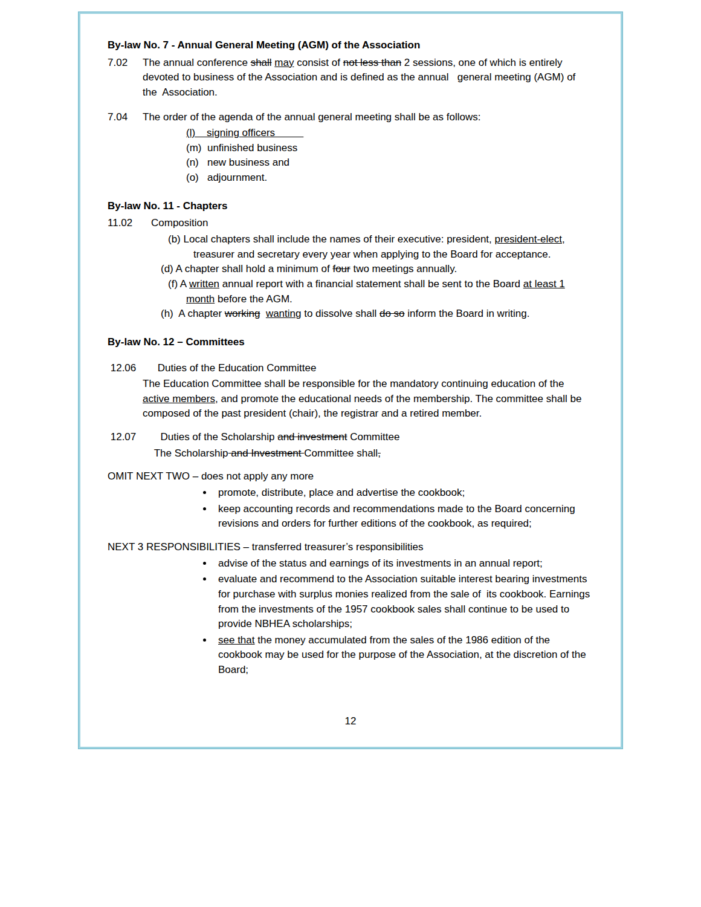By-law No. 7 - Annual General Meeting (AGM) of the Association
7.02
The annual conference shall may consist of not less than 2 sessions, one of which is entirely devoted to business of the Association and is defined as the annual general meeting (AGM) of the Association.
7.04
The order of the agenda of the annual general meeting shall be as follows:
(l) signing officers
(m) unfinished business
(n) new business and
(o) adjournment.
By-law No. 11 - Chapters
11.02
Composition
(b) Local chapters shall include the names of their executive: president, president-elect, treasurer and secretary every year when applying to the Board for acceptance.
(d) A chapter shall hold a minimum of four two meetings annually.
(f) A written annual report with a financial statement shall be sent to the Board at least 1 month before the AGM.
(h) A chapter working wanting to dissolve shall do so inform the Board in writing.
By-law No. 12 – Committees
12.06
Duties of the Education Committee
The Education Committee shall be responsible for the mandatory continuing education of the active members, and promote the educational needs of the membership. The committee shall be composed of the past president (chair), the registrar and a retired member.
12.07
Duties of the Scholarship and investment Committee
The Scholarship and Investment Committee shall,
OMIT NEXT TWO – does not apply any more
promote, distribute, place and advertise the cookbook;
keep accounting records and recommendations made to the Board concerning revisions and orders for further editions of the cookbook, as required;
NEXT 3 RESPONSIBILITIES – transferred treasurer’s responsibilities
advise of the status and earnings of its investments in an annual report;
evaluate and recommend to the Association suitable interest bearing investments for purchase with surplus monies realized from the sale of its cookbook. Earnings from the investments of the 1957 cookbook sales shall continue to be used to provide NBHEA scholarships;
see that the money accumulated from the sales of the 1986 edition of the cookbook may be used for the purpose of the Association, at the discretion of the Board;
12